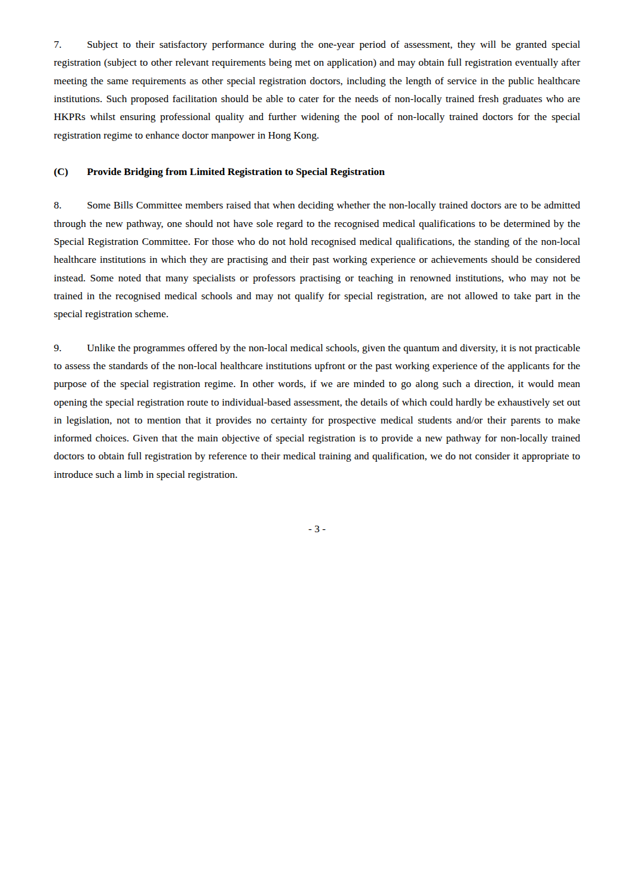7. Subject to their satisfactory performance during the one-year period of assessment, they will be granted special registration (subject to other relevant requirements being met on application) and may obtain full registration eventually after meeting the same requirements as other special registration doctors, including the length of service in the public healthcare institutions. Such proposed facilitation should be able to cater for the needs of non-locally trained fresh graduates who are HKPRs whilst ensuring professional quality and further widening the pool of non-locally trained doctors for the special registration regime to enhance doctor manpower in Hong Kong.
| (C) | Provide Bridging from Limited Registration to Special Registration |
8. Some Bills Committee members raised that when deciding whether the non-locally trained doctors are to be admitted through the new pathway, one should not have sole regard to the recognised medical qualifications to be determined by the Special Registration Committee. For those who do not hold recognised medical qualifications, the standing of the non-local healthcare institutions in which they are practising and their past working experience or achievements should be considered instead. Some noted that many specialists or professors practising or teaching in renowned institutions, who may not be trained in the recognised medical schools and may not qualify for special registration, are not allowed to take part in the special registration scheme.
9. Unlike the programmes offered by the non-local medical schools, given the quantum and diversity, it is not practicable to assess the standards of the non-local healthcare institutions upfront or the past working experience of the applicants for the purpose of the special registration regime. In other words, if we are minded to go along such a direction, it would mean opening the special registration route to individual-based assessment, the details of which could hardly be exhaustively set out in legislation, not to mention that it provides no certainty for prospective medical students and/or their parents to make informed choices. Given that the main objective of special registration is to provide a new pathway for non-locally trained doctors to obtain full registration by reference to their medical training and qualification, we do not consider it appropriate to introduce such a limb in special registration.
- 3 -